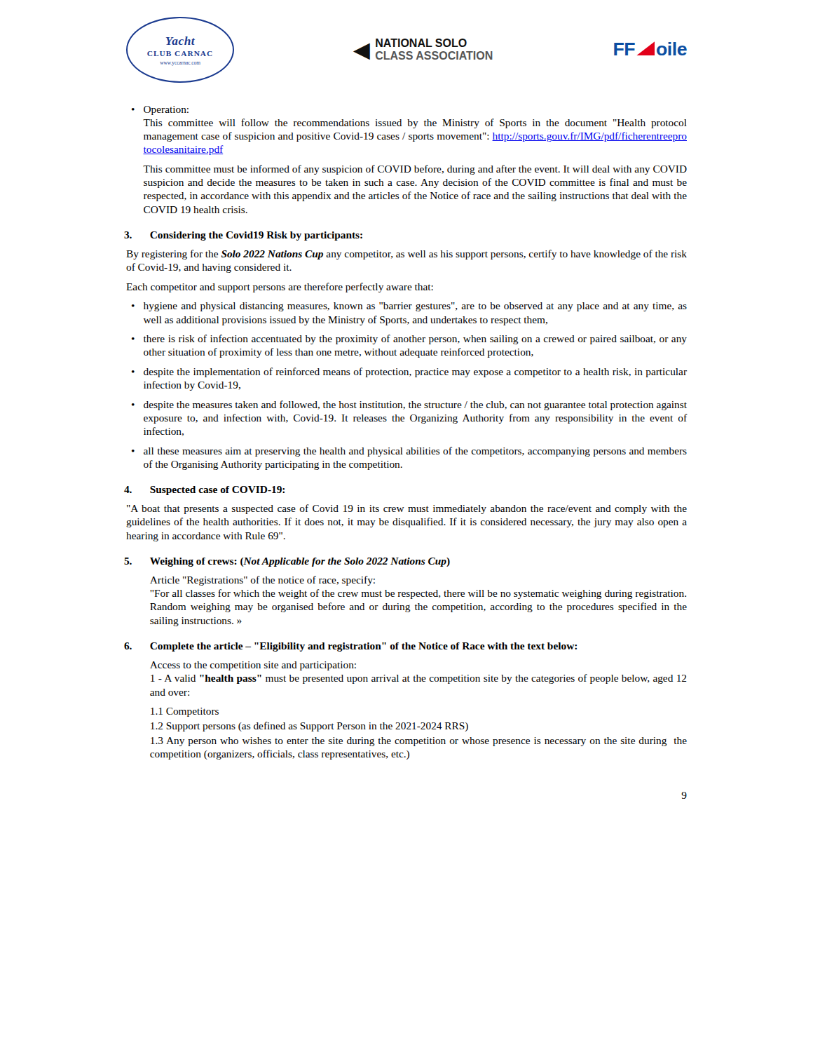Yacht CLUB CARNAC www.yccarnac.com
◀ NATIONAL SOLO CLASS ASSOCIATION
FF oile
Operation:
This committee will follow the recommendations issued by the Ministry of Sports in the document "Health protocol management case of suspicion and positive Covid-19 cases / sports movement": http://sports.gouv.fr/IMG/pdf/ficherentreeprotocolesanitaire.pdf
This committee must be informed of any suspicion of COVID before, during and after the event. It will deal with any COVID suspicion and decide the measures to be taken in such a case. Any decision of the COVID committee is final and must be respected, in accordance with this appendix and the articles of the Notice of race and the sailing instructions that deal with the COVID 19 health crisis.
Considering the Covid19 Risk by participants:
By registering for the Solo 2022 Nations Cup any competitor, as well as his support persons, certify to have knowledge of the risk of Covid-19, and having considered it.
Each competitor and support persons are therefore perfectly aware that:
hygiene and physical distancing measures, known as "barrier gestures", are to be observed at any place and at any time, as well as additional provisions issued by the Ministry of Sports, and undertakes to respect them,
there is risk of infection accentuated by the proximity of another person, when sailing on a crewed or paired sailboat, or any other situation of proximity of less than one metre, without adequate reinforced protection,
despite the implementation of reinforced means of protection, practice may expose a competitor to a health risk, in particular infection by Covid-19,
despite the measures taken and followed, the host institution, the structure / the club, can not guarantee total protection against exposure to, and infection with, Covid-19. It releases the Organizing Authority from any responsibility in the event of infection,
all these measures aim at preserving the health and physical abilities of the competitors, accompanying persons and members of the Organising Authority participating in the competition.
Suspected case of COVID-19:
"A boat that presents a suspected case of Covid 19 in its crew must immediately abandon the race/event and comply with the guidelines of the health authorities. If it does not, it may be disqualified. If it is considered necessary, the jury may also open a hearing in accordance with Rule 69".
Weighing of crews: (Not Applicable for the Solo 2022 Nations Cup)
Article "Registrations" of the notice of race, specify:
"For all classes for which the weight of the crew must be respected, there will be no systematic weighing during registration. Random weighing may be organised before and or during the competition, according to the procedures specified in the sailing instructions. »
Complete the article – "Eligibility and registration" of the Notice of Race with the text below:
Access to the competition site and participation:
1 - A valid "health pass" must be presented upon arrival at the competition site by the categories of people below, aged 12 and over:
1.1 Competitors
1.2 Support persons (as defined as Support Person in the 2021-2024 RRS)
1.3 Any person who wishes to enter the site during the competition or whose presence is necessary on the site during the competition (organizers, officials, class representatives, etc.)
9